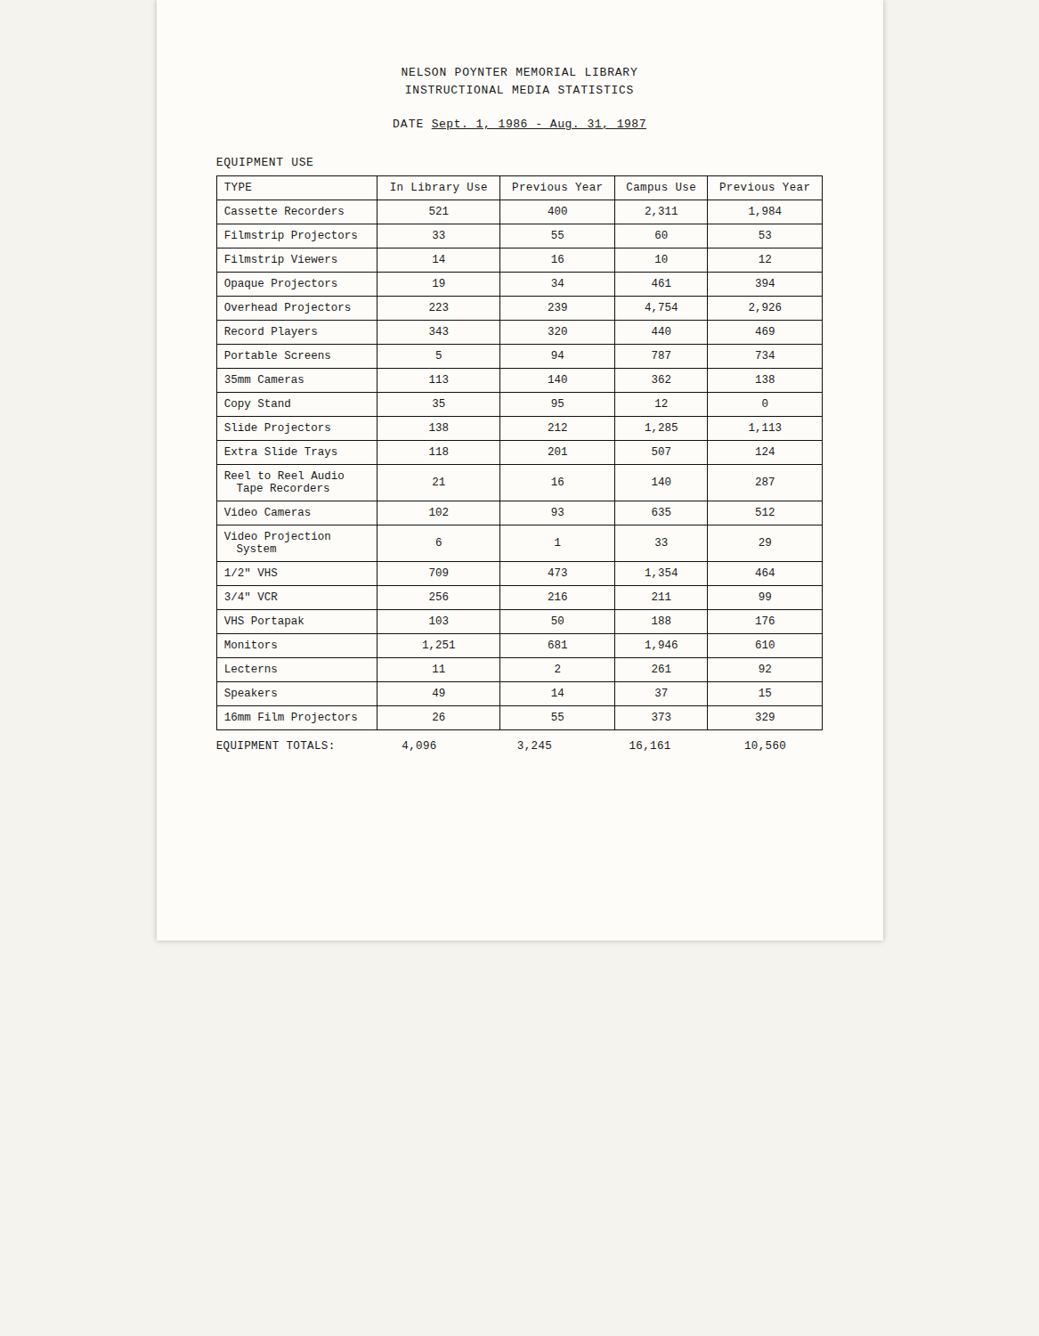NELSON POYNTER MEMORIAL LIBRARY
INSTRUCTIONAL MEDIA STATISTICS
DATE Sept. 1, 1986 - Aug. 31, 1987
EQUIPMENT USE
| TYPE | In Library Use | Previous Year | Campus Use | Previous Year |
| --- | --- | --- | --- | --- |
| Cassette Recorders | 521 | 400 | 2,311 | 1,984 |
| Filmstrip Projectors | 33 | 55 | 60 | 53 |
| Filmstrip Viewers | 14 | 16 | 10 | 12 |
| Opaque Projectors | 19 | 34 | 461 | 394 |
| Overhead Projectors | 223 | 239 | 4,754 | 2,926 |
| Record Players | 343 | 320 | 440 | 469 |
| Portable Screens | 5 | 94 | 787 | 734 |
| 35mm Cameras | 113 | 140 | 362 | 138 |
| Copy Stand | 35 | 95 | 12 | 0 |
| Slide Projectors | 138 | 212 | 1,285 | 1,113 |
| Extra Slide Trays | 118 | 201 | 507 | 124 |
| Reel to Reel Audio Tape Recorders | 21 | 16 | 140 | 287 |
| Video Cameras | 102 | 93 | 635 | 512 |
| Video Projection System | 6 | 1 | 33 | 29 |
| 1/2" VHS | 709 | 473 | 1,354 | 464 |
| 3/4" VCR | 256 | 216 | 211 | 99 |
| VHS Portapak | 103 | 50 | 188 | 176 |
| Monitors | 1,251 | 681 | 1,946 | 610 |
| Lecterns | 11 | 2 | 261 | 92 |
| Speakers | 49 | 14 | 37 | 15 |
| 16mm Film Projectors | 26 | 55 | 373 | 329 |
EQUIPMENT TOTALS: 4,096 3,245 16,161 10,560